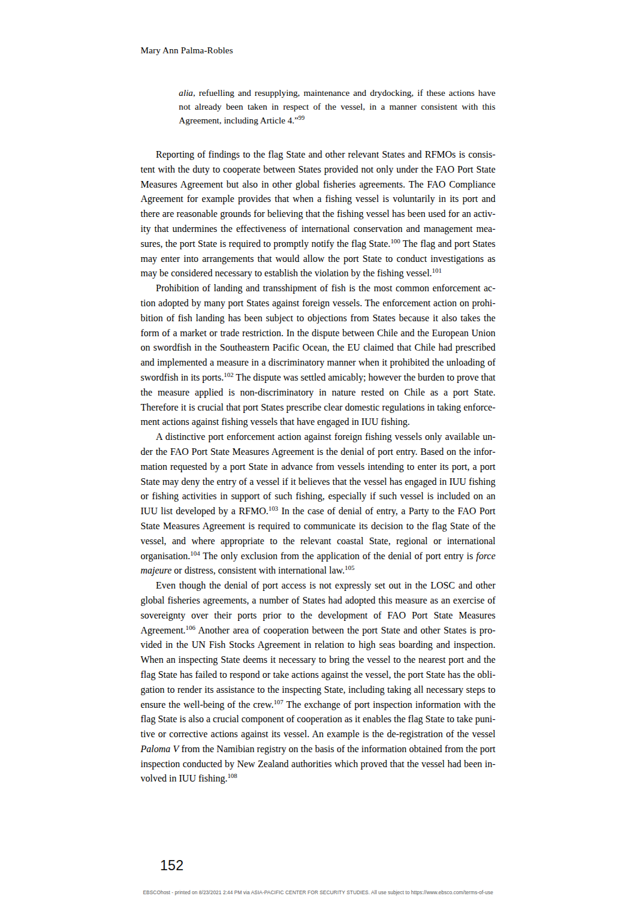Mary Ann Palma-Robles
alia, refuelling and resupplying, maintenance and drydocking, if these actions have not already been taken in respect of the vessel, in a manner consistent with this Agreement, including Article 4.”99
Reporting of findings to the flag State and other relevant States and RFMOs is consistent with the duty to cooperate between States provided not only under the FAO Port State Measures Agreement but also in other global fisheries agreements. The FAO Compliance Agreement for example provides that when a fishing vessel is voluntarily in its port and there are reasonable grounds for believing that the fishing vessel has been used for an activity that undermines the effectiveness of international conservation and management measures, the port State is required to promptly notify the flag State.100 The flag and port States may enter into arrangements that would allow the port State to conduct investigations as may be considered necessary to establish the violation by the fishing vessel.101
Prohibition of landing and transshipment of fish is the most common enforcement action adopted by many port States against foreign vessels. The enforcement action on prohibition of fish landing has been subject to objections from States because it also takes the form of a market or trade restriction. In the dispute between Chile and the European Union on swordfish in the Southeastern Pacific Ocean, the EU claimed that Chile had prescribed and implemented a measure in a discriminatory manner when it prohibited the unloading of swordfish in its ports.102 The dispute was settled amicably; however the burden to prove that the measure applied is non-discriminatory in nature rested on Chile as a port State. Therefore it is crucial that port States prescribe clear domestic regulations in taking enforcement actions against fishing vessels that have engaged in IUU fishing.
A distinctive port enforcement action against foreign fishing vessels only available under the FAO Port State Measures Agreement is the denial of port entry. Based on the information requested by a port State in advance from vessels intending to enter its port, a port State may deny the entry of a vessel if it believes that the vessel has engaged in IUU fishing or fishing activities in support of such fishing, especially if such vessel is included on an IUU list developed by a RFMO.103 In the case of denial of entry, a Party to the FAO Port State Measures Agreement is required to communicate its decision to the flag State of the vessel, and where appropriate to the relevant coastal State, regional or international organisation.104 The only exclusion from the application of the denial of port entry is force majeure or distress, consistent with international law.105
Even though the denial of port access is not expressly set out in the LOSC and other global fisheries agreements, a number of States had adopted this measure as an exercise of sovereignty over their ports prior to the development of FAO Port State Measures Agreement.106 Another area of cooperation between the port State and other States is provided in the UN Fish Stocks Agreement in relation to high seas boarding and inspection. When an inspecting State deems it necessary to bring the vessel to the nearest port and the flag State has failed to respond or take actions against the vessel, the port State has the obligation to render its assistance to the inspecting State, including taking all necessary steps to ensure the well-being of the crew.107 The exchange of port inspection information with the flag State is also a crucial component of cooperation as it enables the flag State to take punitive or corrective actions against its vessel. An example is the de-registration of the vessel Paloma V from the Namibian registry on the basis of the information obtained from the port inspection conducted by New Zealand authorities which proved that the vessel had been involved in IUU fishing.108
152
EBSCOhost - printed on 8/23/2021 2:44 PM via ASIA-PACIFIC CENTER FOR SECURITY STUDIES. All use subject to https://www.ebsco.com/terms-of-use